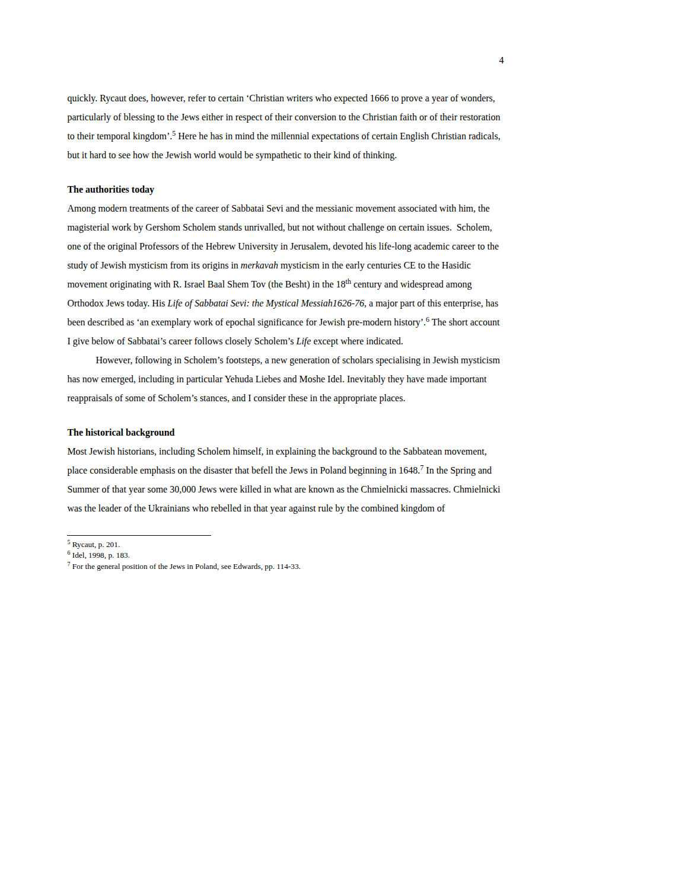4
quickly. Rycaut does, however, refer to certain ‘Christian writers who expected 1666 to prove a year of wonders, particularly of blessing to the Jews either in respect of their conversion to the Christian faith or of their restoration to their temporal kingdom’.5 Here he has in mind the millennial expectations of certain English Christian radicals, but it hard to see how the Jewish world would be sympathetic to their kind of thinking.
The authorities today
Among modern treatments of the career of Sabbatai Sevi and the messianic movement associated with him, the magisterial work by Gershom Scholem stands unrivalled, but not without challenge on certain issues. Scholem, one of the original Professors of the Hebrew University in Jerusalem, devoted his life-long academic career to the study of Jewish mysticism from its origins in merkavah mysticism in the early centuries CE to the Hasidic movement originating with R. Israel Baal Shem Tov (the Besht) in the 18th century and widespread among Orthodox Jews today. His Life of Sabbatai Sevi: the Mystical Messiah1626-76, a major part of this enterprise, has been described as ‘an exemplary work of epochal significance for Jewish pre-modern history’.6 The short account I give below of Sabbatai’s career follows closely Scholem’s Life except where indicated.
However, following in Scholem’s footsteps, a new generation of scholars specialising in Jewish mysticism has now emerged, including in particular Yehuda Liebes and Moshe Idel. Inevitably they have made important reappraisals of some of Scholem’s stances, and I consider these in the appropriate places.
The historical background
Most Jewish historians, including Scholem himself, in explaining the background to the Sabbatean movement, place considerable emphasis on the disaster that befell the Jews in Poland beginning in 1648.7 In the Spring and Summer of that year some 30,000 Jews were killed in what are known as the Chmielnicki massacres. Chmielnicki was the leader of the Ukrainians who rebelled in that year against rule by the combined kingdom of
5 Rycaut, p. 201.
6 Idel, 1998, p. 183.
7 For the general position of the Jews in Poland, see Edwards, pp. 114-33.